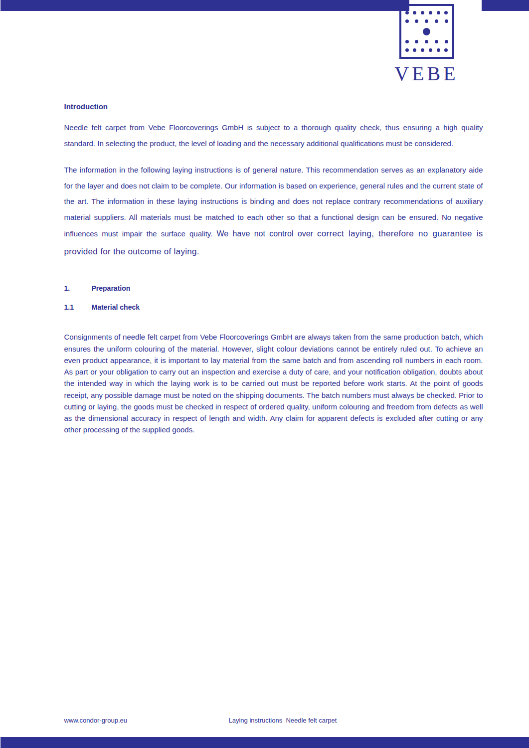VEBE
Introduction
Needle felt carpet from Vebe Floorcoverings GmbH is subject to a thorough quality check, thus ensuring a high quality standard. In selecting the product, the level of loading and the necessary additional qualifications must be considered.
The information in the following laying instructions is of general nature. This recommendation serves as an explanatory aide for the layer and does not claim to be complete. Our information is based on experience, general rules and the current state of the art. The information in these laying instructions is binding and does not replace contrary recommendations of auxiliary material suppliers. All materials must be matched to each other so that a functional design can be ensured. No negative influences must impair the surface quality. We have not control over correct laying, therefore no guarantee is provided for the outcome of laying.
1. Preparation
1.1 Material check
Consignments of needle felt carpet from Vebe Floorcoverings GmbH are always taken from the same production batch, which ensures the uniform colouring of the material. However, slight colour deviations cannot be entirely ruled out. To achieve an even product appearance, it is important to lay material from the same batch and from ascending roll numbers in each room. As part or your obligation to carry out an inspection and exercise a duty of care, and your notification obligation, doubts about the intended way in which the laying work is to be carried out must be reported before work starts. At the point of goods receipt, any possible damage must be noted on the shipping documents. The batch numbers must always be checked. Prior to cutting or laying, the goods must be checked in respect of ordered quality, uniform colouring and freedom from defects as well as the dimensional accuracy in respect of length and width. Any claim for apparent defects is excluded after cutting or any other processing of the supplied goods.
www.condor-group.eu
Laying instructions Needle felt carpet